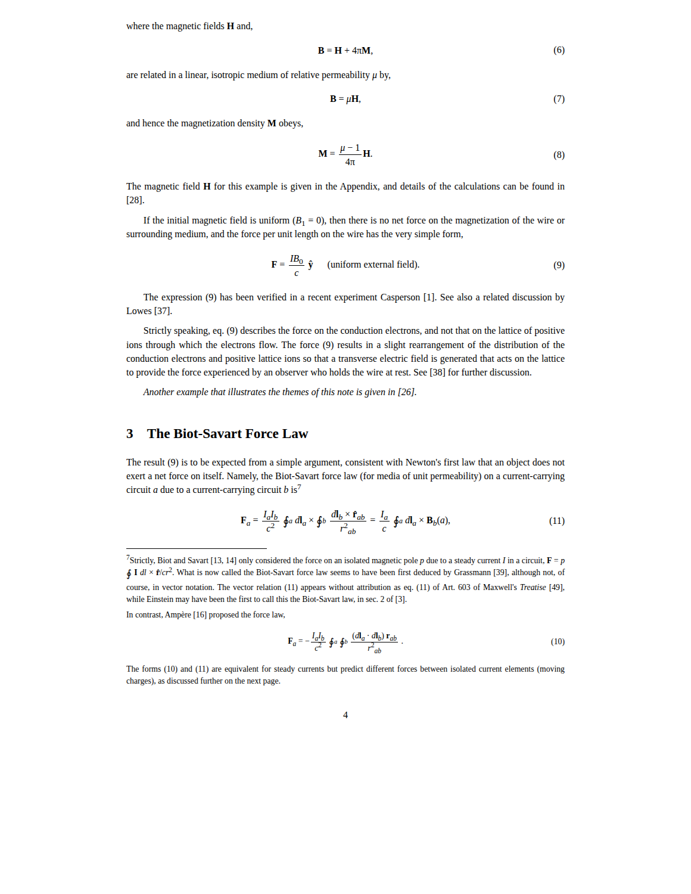where the magnetic fields H and,
B = H + 4πM, (6)
are related in a linear, isotropic medium of relative permeability μ by,
B = μH, (7)
and hence the magnetization density M obeys,
M = μ − 14π H. (8)
The magnetic field H for this example is given in the Appendix, and details of the calculations can be found in [28].
If the initial magnetic field is uniform (B1 = 0), then there is no net force on the magnetization of the wire or surrounding medium, and the force per unit length on the wire has the very simple form,
F = IB0 c ŷ (uniform external field). (9)
The expression (9) has been verified in a recent experiment Casperson [1]. See also a related discussion by Lowes [37].
Strictly speaking, eq. (9) describes the force on the conduction electrons, and not that on the lattice of positive ions through which the electrons flow. The force (9) results in a slight rearrangement of the distribution of the conduction electrons and positive lattice ions so that a transverse electric field is generated that acts on the lattice to provide the force experienced by an observer who holds the wire at rest. See [38] for further discussion.
Another example that illustrates the themes of this note is given in [26].
3 The Biot-Savart Force Law
The result (9) is to be expected from a simple argument, consistent with Newton's first law that an object does not exert a net force on itself. Namely, the Biot-Savart force law (for media of unit permeability) on a current-carrying circuit a due to a current-carrying circuit b is7
Fa = IaIb c2 ∮a dla × ∮b dlb × r̂ab r2ab = Ia c ∮a dla × Bb(a), (11)
7Strictly, Biot and Savart [13, 14] only considered the force on an isolated magnetic pole p due to a steady current I in a circuit, F = p ∮ I dl × r̂/cr2. What is now called the Biot-Savart force law seems to have been first deduced by Grassmann [39], although not, of course, in vector notation. The vector relation (11) appears without attribution as eq. (11) of Art. 603 of Maxwell's Treatise [49], while Einstein may have been the first to call this the Biot-Savart law, in sec. 2 of [3].
In contrast, Ampère [16] proposed the force law,
Fa = −IaIb c2 ∮a ∮b (dla · dlb) rab r2ab . (10)
The forms (10) and (11) are equivalent for steady currents but predict different forces between isolated current elements (moving charges), as discussed further on the next page.
4